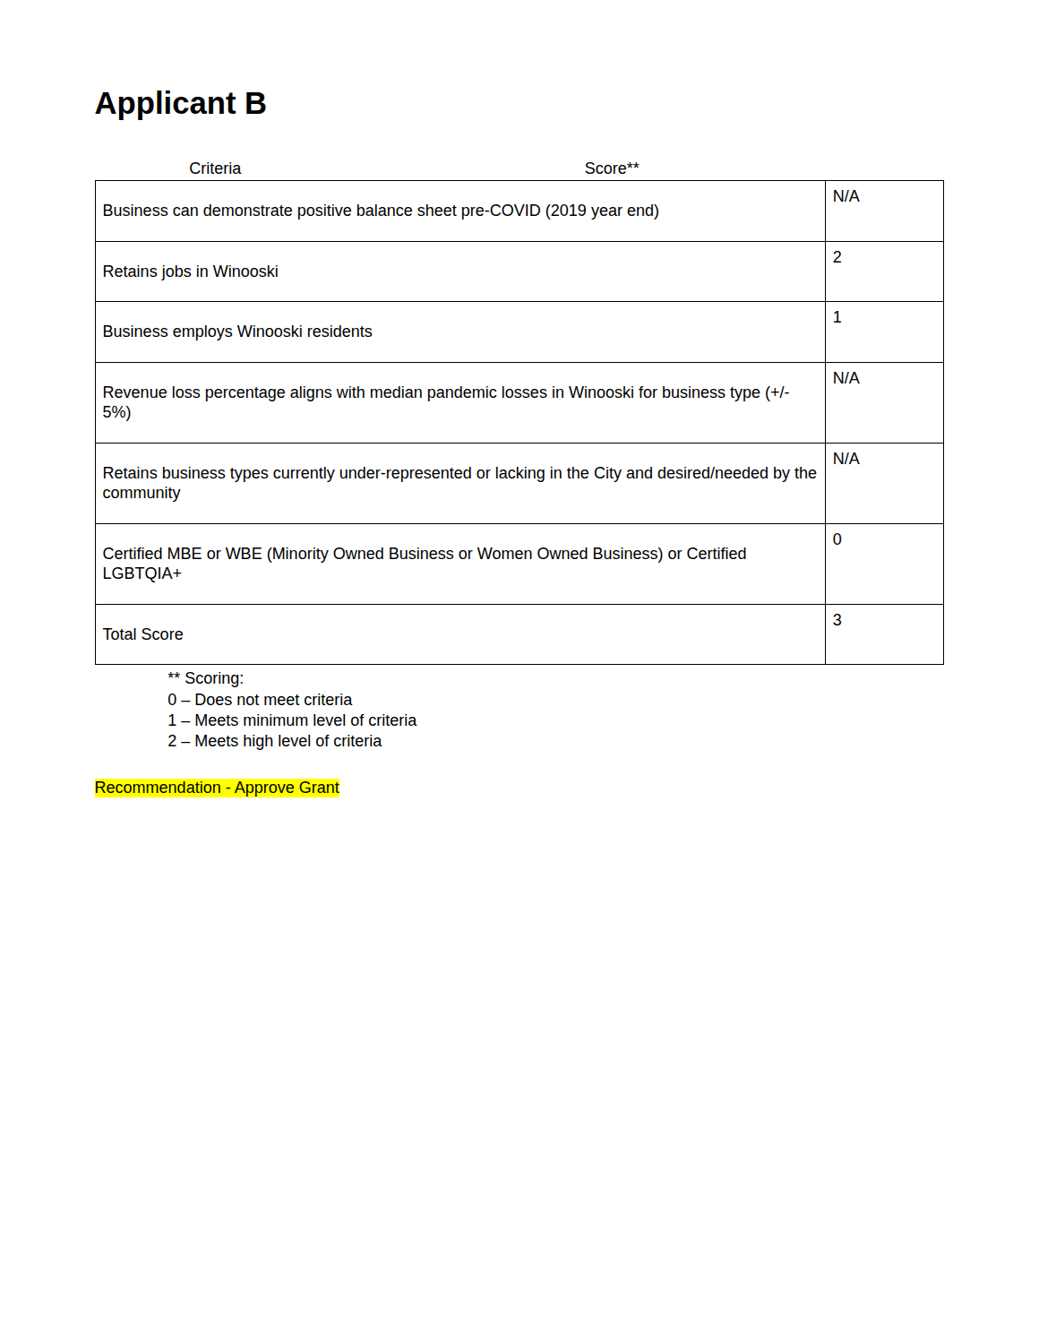Applicant B
Criteria Score**
| Business can demonstrate positive balance sheet pre-COVID (2019 year end) | N/A |
| Retains jobs in Winooski | 2 |
| Business employs Winooski residents | 1 |
| Revenue loss percentage aligns with median pandemic losses in Winooski for business type (+/- 5%) | N/A |
| Retains business types currently under-represented or lacking in the City and desired/needed by the community | N/A |
| Certified MBE or WBE (Minority Owned Business or Women Owned Business) or Certified LGBTQIA+ | 0 |
| Total Score | 3 |
** Scoring:
0 – Does not meet criteria
1 – Meets minimum level of criteria
2 – Meets high level of criteria
Recommendation - Approve Grant